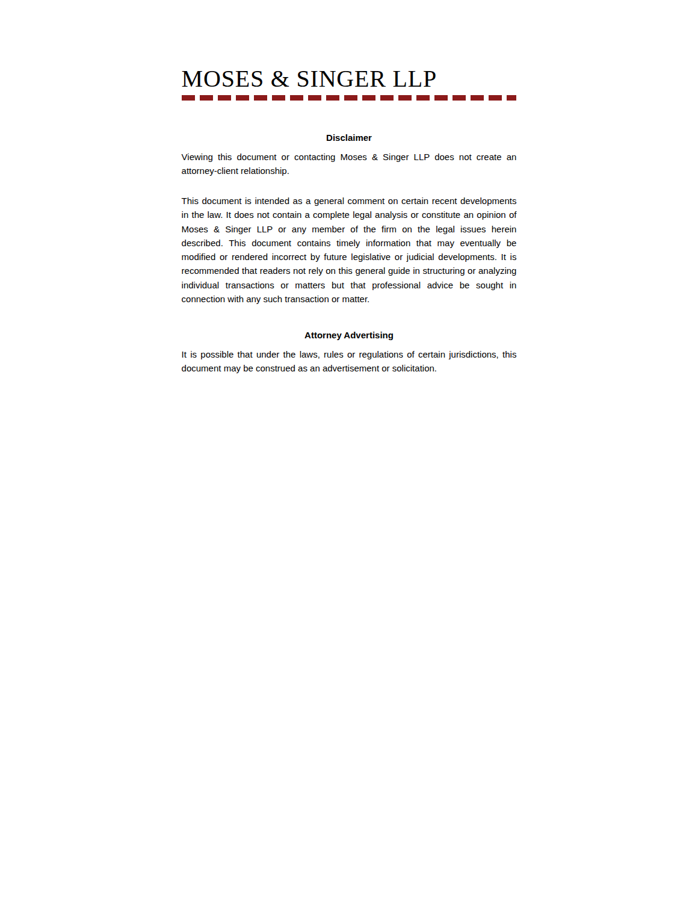MOSES & SINGER LLP
Disclaimer
Viewing this document or contacting Moses & Singer LLP does not create an attorney-client relationship.
This document is intended as a general comment on certain recent developments in the law. It does not contain a complete legal analysis or constitute an opinion of Moses & Singer LLP or any member of the firm on the legal issues herein described. This document contains timely information that may eventually be modified or rendered incorrect by future legislative or judicial developments. It is recommended that readers not rely on this general guide in structuring or analyzing individual transactions or matters but that professional advice be sought in connection with any such transaction or matter.
Attorney Advertising
It is possible that under the laws, rules or regulations of certain jurisdictions, this document may be construed as an advertisement or solicitation.